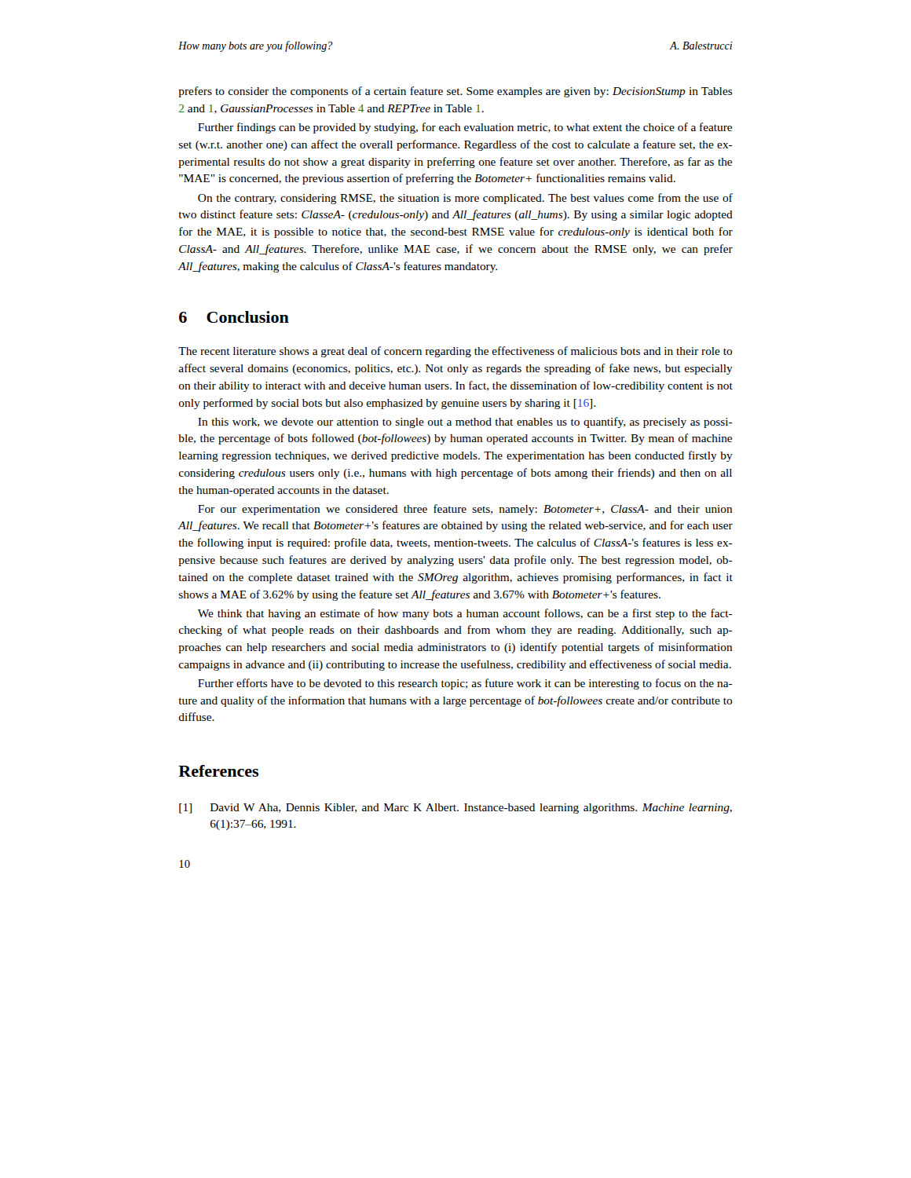How many bots are you following?
A. Balestrucci
prefers to consider the components of a certain feature set. Some examples are given by: DecisionStump in Tables 2 and 1, GaussianProcesses in Table 4 and REPTree in Table 1.
Further findings can be provided by studying, for each evaluation metric, to what extent the choice of a feature set (w.r.t. another one) can affect the overall performance. Regardless of the cost to calculate a feature set, the experimental results do not show a great disparity in preferring one feature set over another. Therefore, as far as the "MAE" is concerned, the previous assertion of preferring the Botometer+ functionalities remains valid.
On the contrary, considering RMSE, the situation is more complicated. The best values come from the use of two distinct feature sets: ClasseA- (credulous-only) and All_features (all_hums). By using a similar logic adopted for the MAE, it is possible to notice that, the second-best RMSE value for credulous-only is identical both for ClassA- and All_features. Therefore, unlike MAE case, if we concern about the RMSE only, we can prefer All_features, making the calculus of ClassA-'s features mandatory.
6 Conclusion
The recent literature shows a great deal of concern regarding the effectiveness of malicious bots and in their role to affect several domains (economics, politics, etc.). Not only as regards the spreading of fake news, but especially on their ability to interact with and deceive human users. In fact, the dissemination of low-credibility content is not only performed by social bots but also emphasized by genuine users by sharing it [16].
In this work, we devote our attention to single out a method that enables us to quantify, as precisely as possible, the percentage of bots followed (bot-followees) by human operated accounts in Twitter. By mean of machine learning regression techniques, we derived predictive models. The experimentation has been conducted firstly by considering credulous users only (i.e., humans with high percentage of bots among their friends) and then on all the human-operated accounts in the dataset.
For our experimentation we considered three feature sets, namely: Botometer+, ClassA- and their union All_features. We recall that Botometer+'s features are obtained by using the related web-service, and for each user the following input is required: profile data, tweets, mention-tweets. The calculus of ClassA-'s features is less expensive because such features are derived by analyzing users' data profile only. The best regression model, obtained on the complete dataset trained with the SMOreg algorithm, achieves promising performances, in fact it shows a MAE of 3.62% by using the feature set All_features and 3.67% with Botometer+'s features.
We think that having an estimate of how many bots a human account follows, can be a first step to the fact-checking of what people reads on their dashboards and from whom they are reading. Additionally, such approaches can help researchers and social media administrators to (i) identify potential targets of misinformation campaigns in advance and (ii) contributing to increase the usefulness, credibility and effectiveness of social media.
Further efforts have to be devoted to this research topic; as future work it can be interesting to focus on the nature and quality of the information that humans with a large percentage of bot-followees create and/or contribute to diffuse.
References
[1] David W Aha, Dennis Kibler, and Marc K Albert. Instance-based learning algorithms. Machine learning, 6(1):37–66, 1991.
10